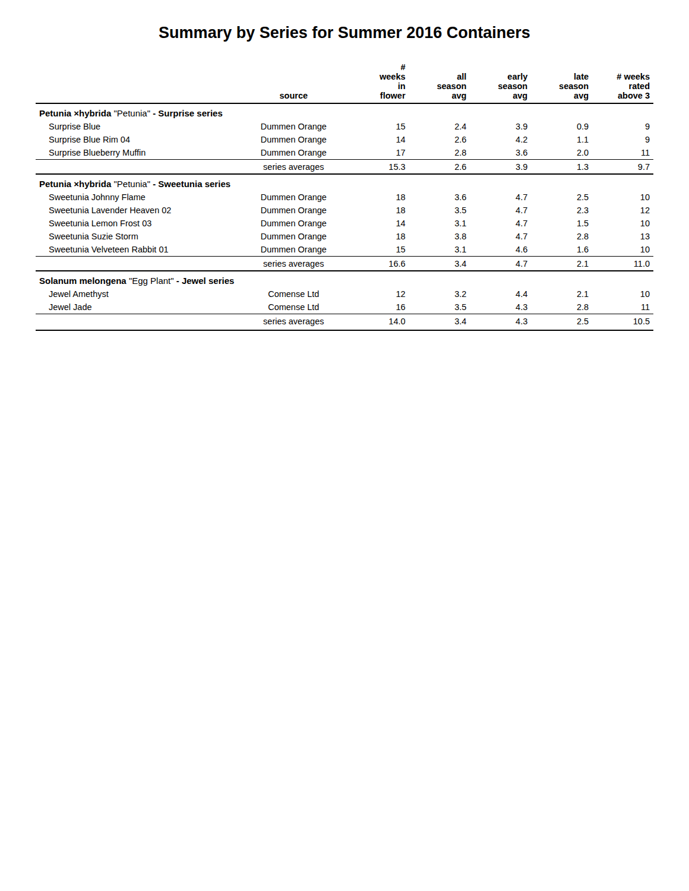Summary by Series for Summer 2016 Containers
| | source | # weeks in flower | all season avg | early season avg | late season avg | # weeks rated above 3 |
| --- | --- | --- | --- | --- | --- | --- |
| Petunia ×hybrida "Petunia" - Surprise series |
| Surprise Blue | Dummen Orange | 15 | 2.4 | 3.9 | 0.9 | 9 |
| Surprise Blue Rim 04 | Dummen Orange | 14 | 2.6 | 4.2 | 1.1 | 9 |
| Surprise Blueberry Muffin | Dummen Orange | 17 | 2.8 | 3.6 | 2.0 | 11 |
| | series averages | 15.3 | 2.6 | 3.9 | 1.3 | 9.7 |
| Petunia ×hybrida "Petunia" - Sweetunia series |
| Sweetunia Johnny Flame | Dummen Orange | 18 | 3.6 | 4.7 | 2.5 | 10 |
| Sweetunia Lavender Heaven 02 | Dummen Orange | 18 | 3.5 | 4.7 | 2.3 | 12 |
| Sweetunia Lemon Frost 03 | Dummen Orange | 14 | 3.1 | 4.7 | 1.5 | 10 |
| Sweetunia Suzie Storm | Dummen Orange | 18 | 3.8 | 4.7 | 2.8 | 13 |
| Sweetunia Velveteen Rabbit 01 | Dummen Orange | 15 | 3.1 | 4.6 | 1.6 | 10 |
| | series averages | 16.6 | 3.4 | 4.7 | 2.1 | 11.0 |
| Solanum melongena "Egg Plant" - Jewel series |
| Jewel Amethyst | Comense Ltd | 12 | 3.2 | 4.4 | 2.1 | 10 |
| Jewel Jade | Comense Ltd | 16 | 3.5 | 4.3 | 2.8 | 11 |
| | series averages | 14.0 | 3.4 | 4.3 | 2.5 | 10.5 |